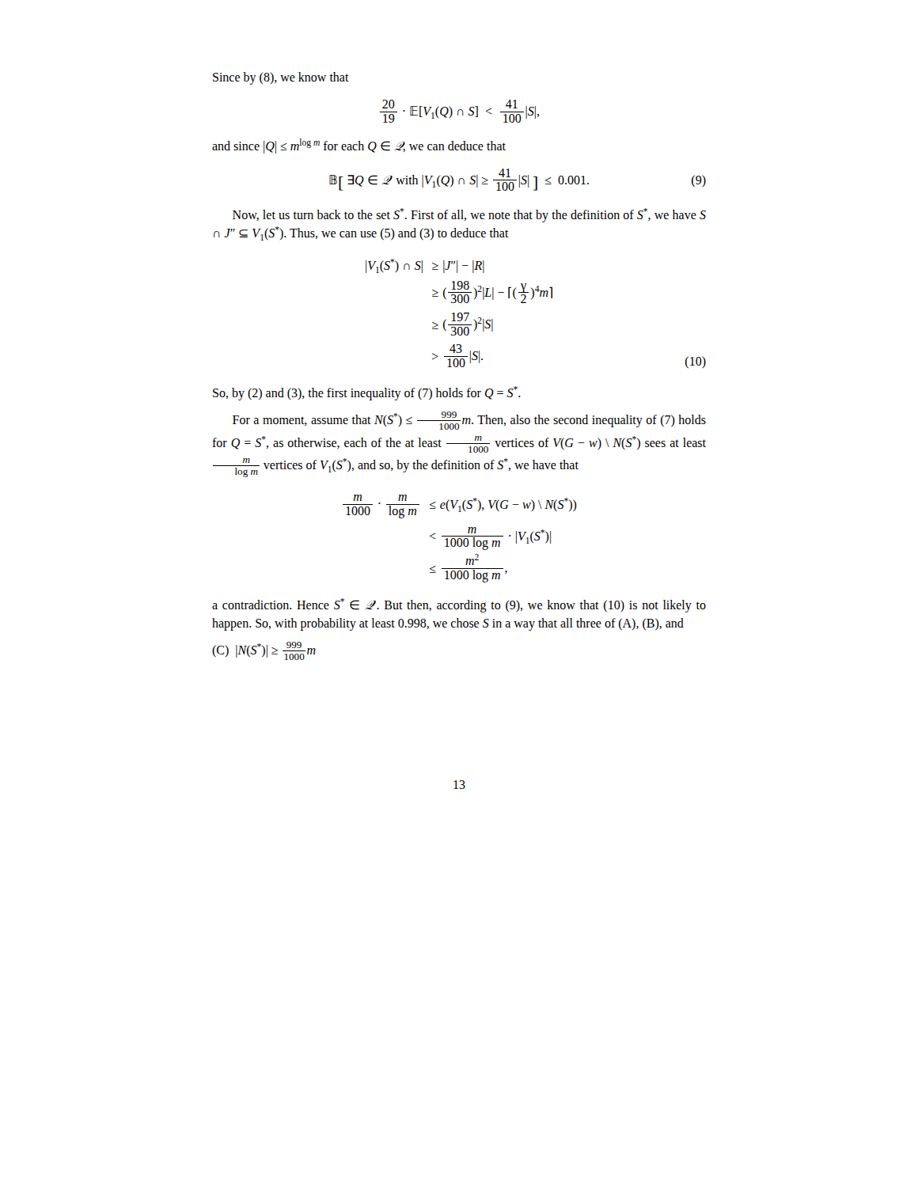Since by (8), we know that
2019 · 𝔼[V1(Q) ∩ S] < 41100|S|,
and since |Q| ≤ mlog m for each Q ∈ 𝒬, we can deduce that
𝔹[ ∃Q ∈ 𝒬′ with |V1(Q) ∩ S| ≥ 41100|S| ] ≤ 0.001. (9)
Now, let us turn back to the set S*. First of all, we note that by the definition of S*, we have S ∩ J″ ⊆ V1(S*). Thus, we can use (5) and (3) to deduce that
| / V 1 ( S * ) ∩ S / | ≥ | / J ″/ − / R / |
| | ≥ | ( 198 300 ) 2 / L / − ⌈( γ 2 ) 4 m ⌉ |
| | ≥ | ( 197 300 ) 2 / S / |
| | > | 43 100 / S /. |
(10)
So, by (2) and (3), the first inequality of (7) holds for Q = S*.
For a moment, assume that N(S*) ≤ 9991000 m. Then, also the second inequality of (7) holds for Q = S*, as otherwise, each of the at least m 1000 vertices of V(G − w) \ N(S*) sees at least mlog m vertices of V1(S*), and so, by the definition of S*, we have that
| m 1000 · m log m | ≤ | e ( V 1 ( S * ), V ( G − w ) \ N ( S * )) |
| | < | m 1000 log m · / V 1 ( S * )/ |
| | ≤ | m 2 1000 log m , |
a contradiction. Hence S* ∈ 𝒬′. But then, according to (9), we know that (10) is not likely to happen. So, with probability at least 0.998, we chose S in a way that all three of (A), (B), and
(C) |N(S*)| ≥ 9991000 m
13